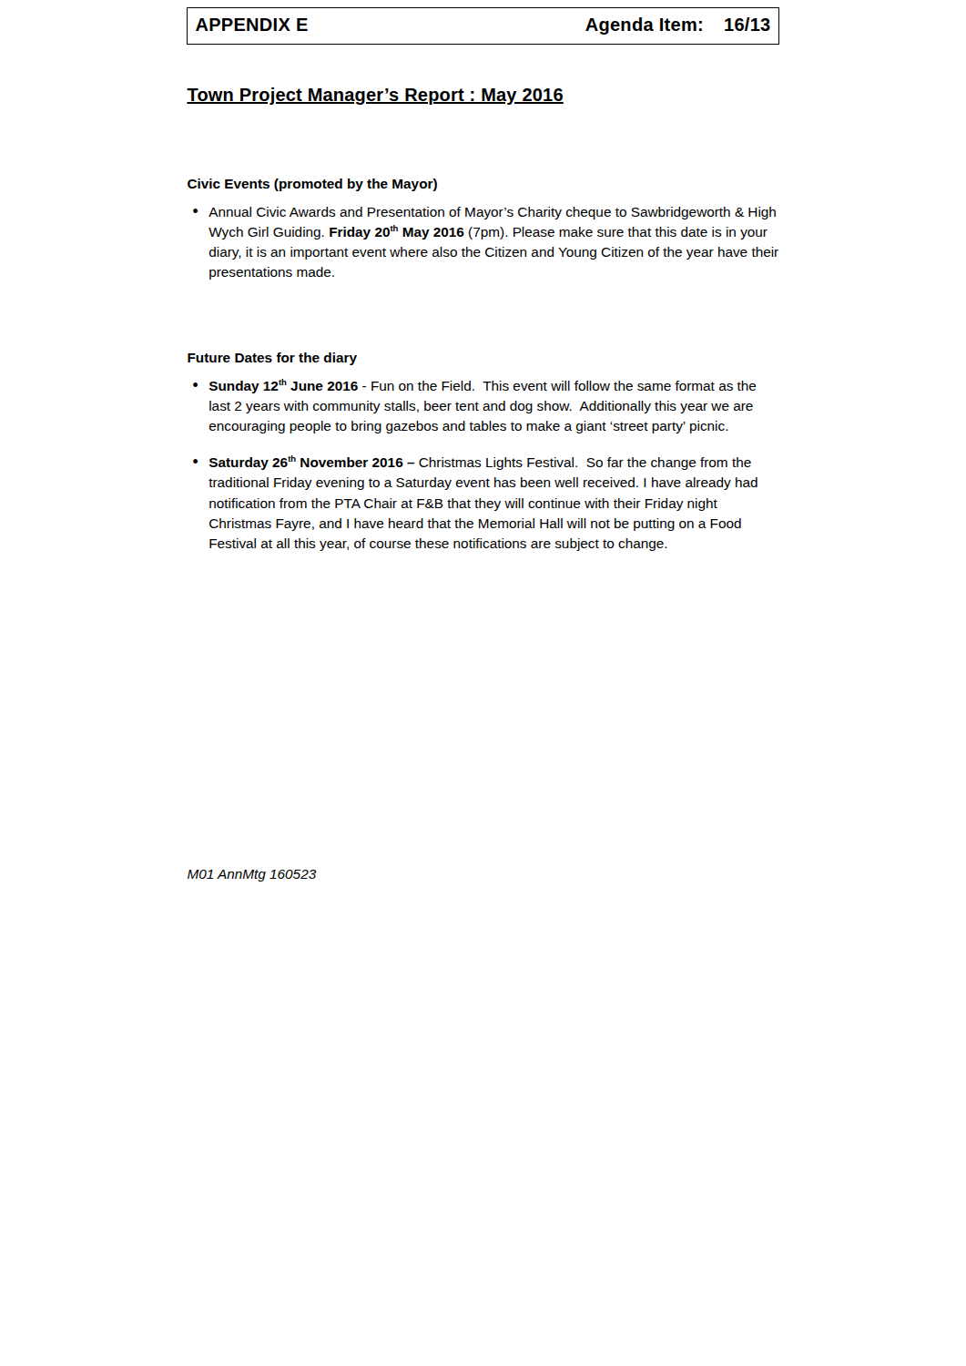APPENDIX E Agenda Item:16/13
Town Project Manager’s Report : May 2016
Civic Events (promoted by the Mayor)
Annual Civic Awards and Presentation of Mayor’s Charity cheque to Sawbridgeworth & High Wych Girl Guiding. Friday 20th May 2016 (7pm). Please make sure that this date is in your diary, it is an important event where also the Citizen and Young Citizen of the year have their presentations made.
Future Dates for the diary
Sunday 12th June 2016 - Fun on the Field. This event will follow the same format as the last 2 years with community stalls, beer tent and dog show. Additionally this year we are encouraging people to bring gazebos and tables to make a giant ‘street party’ picnic.
Saturday 26th November 2016 – Christmas Lights Festival. So far the change from the traditional Friday evening to a Saturday event has been well received. I have already had notification from the PTA Chair at F&B that they will continue with their Friday night Christmas Fayre, and I have heard that the Memorial Hall will not be putting on a Food Festival at all this year, of course these notifications are subject to change.
M01 AnnMtg 160523